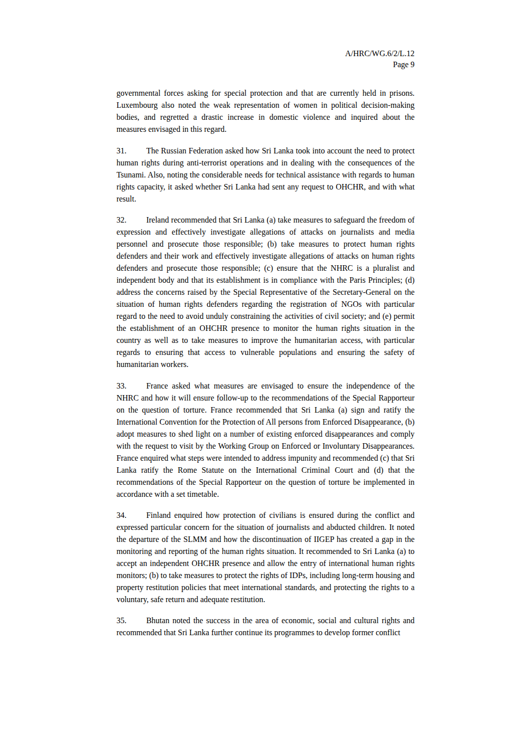A/HRC/WG.6/2/L.12
Page 9
governmental forces asking for special protection and that are currently held in prisons. Luxembourg also noted the weak representation of women in political decision-making bodies, and regretted a drastic increase in domestic violence and inquired about the measures envisaged in this regard.
31. The Russian Federation asked how Sri Lanka took into account the need to protect human rights during anti-terrorist operations and in dealing with the consequences of the Tsunami. Also, noting the considerable needs for technical assistance with regards to human rights capacity, it asked whether Sri Lanka had sent any request to OHCHR, and with what result.
32. Ireland recommended that Sri Lanka (a) take measures to safeguard the freedom of expression and effectively investigate allegations of attacks on journalists and media personnel and prosecute those responsible; (b) take measures to protect human rights defenders and their work and effectively investigate allegations of attacks on human rights defenders and prosecute those responsible; (c) ensure that the NHRC is a pluralist and independent body and that its establishment is in compliance with the Paris Principles; (d) address the concerns raised by the Special Representative of the Secretary-General on the situation of human rights defenders regarding the registration of NGOs with particular regard to the need to avoid unduly constraining the activities of civil society; and (e) permit the establishment of an OHCHR presence to monitor the human rights situation in the country as well as to take measures to improve the humanitarian access, with particular regards to ensuring that access to vulnerable populations and ensuring the safety of humanitarian workers.
33. France asked what measures are envisaged to ensure the independence of the NHRC and how it will ensure follow-up to the recommendations of the Special Rapporteur on the question of torture. France recommended that Sri Lanka (a) sign and ratify the International Convention for the Protection of All persons from Enforced Disappearance, (b) adopt measures to shed light on a number of existing enforced disappearances and comply with the request to visit by the Working Group on Enforced or Involuntary Disappearances. France enquired what steps were intended to address impunity and recommended (c) that Sri Lanka ratify the Rome Statute on the International Criminal Court and (d) that the recommendations of the Special Rapporteur on the question of torture be implemented in accordance with a set timetable.
34. Finland enquired how protection of civilians is ensured during the conflict and expressed particular concern for the situation of journalists and abducted children. It noted the departure of the SLMM and how the discontinuation of IIGEP has created a gap in the monitoring and reporting of the human rights situation. It recommended to Sri Lanka (a) to accept an independent OHCHR presence and allow the entry of international human rights monitors; (b) to take measures to protect the rights of IDPs, including long-term housing and property restitution policies that meet international standards, and protecting the rights to a voluntary, safe return and adequate restitution.
35. Bhutan noted the success in the area of economic, social and cultural rights and recommended that Sri Lanka further continue its programmes to develop former conflict